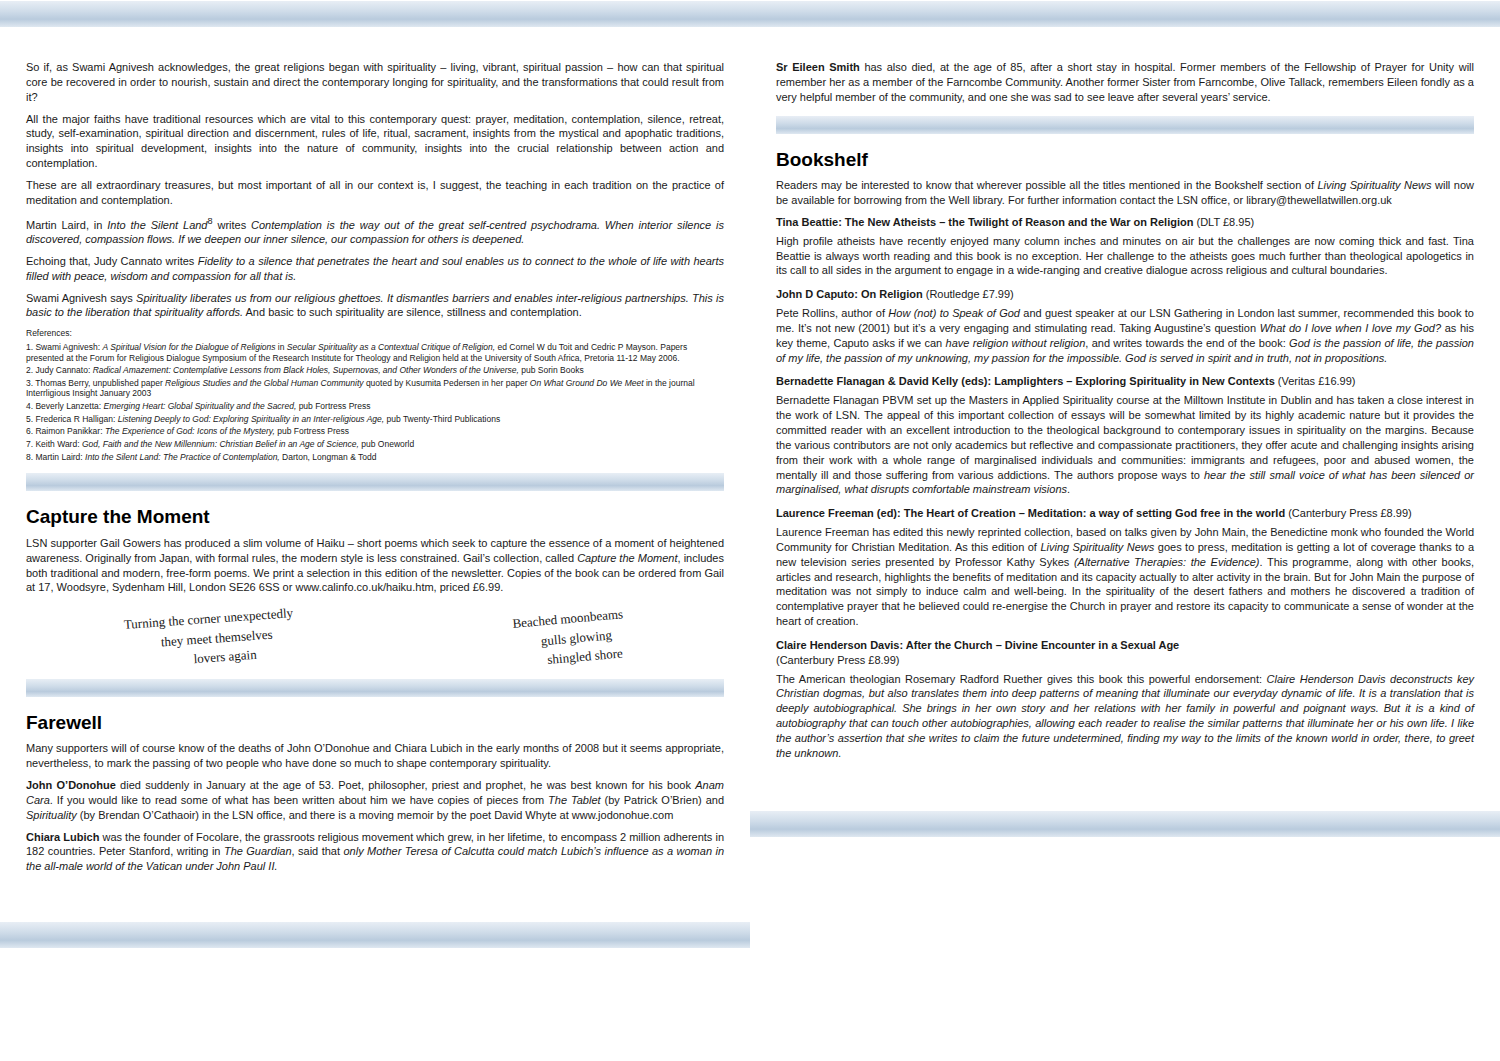So if, as Swami Agnivesh acknowledges, the great religions began with spirituality – living, vibrant, spiritual passion – how can that spiritual core be recovered in order to nourish, sustain and direct the contemporary longing for spirituality, and the transformations that could result from it?
All the major faiths have traditional resources which are vital to this contemporary quest: prayer, meditation, contemplation, silence, retreat, study, self-examination, spiritual direction and discernment, rules of life, ritual, sacrament, insights from the mystical and apophatic traditions, insights into spiritual development, insights into the nature of community, insights into the crucial relationship between action and contemplation.
These are all extraordinary treasures, but most important of all in our context is, I suggest, the teaching in each tradition on the practice of meditation and contemplation.
Martin Laird, in Into the Silent Land8 writes Contemplation is the way out of the great self-centred psychodrama. When interior silence is discovered, compassion flows. If we deepen our inner silence, our compassion for others is deepened.
Echoing that, Judy Cannato writes Fidelity to a silence that penetrates the heart and soul enables us to connect to the whole of life with hearts filled with peace, wisdom and compassion for all that is.
Swami Agnivesh says Spirituality liberates us from our religious ghettoes. It dismantles barriers and enables inter-religious partnerships. This is basic to the liberation that spirituality affords. And basic to such spirituality are silence, stillness and contemplation.
References:
1. Swami Agnivesh: A Spiritual Vision for the Dialogue of Religions in Secular Spirituality as a Contextual Critique of Religion, ed Cornel W du Toit and Cedric P Mayson. Papers presented at the Forum for Religious Dialogue Symposium of the Research Institute for Theology and Religion held at the University of South Africa, Pretoria 11-12 May 2006.
2. Judy Cannato: Radical Amazement: Contemplative Lessons from Black Holes, Supernovas, and Other Wonders of the Universe, pub Sorin Books
3. Thomas Berry, unpublished paper Religious Studies and the Global Human Community quoted by Kusumita Pedersen in her paper On What Ground Do We Meet in the journal Interrligious Insight January 2003
4. Beverly Lanzetta: Emerging Heart: Global Spirituality and the Sacred, pub Fortress Press
5. Frederica R Halligan: Listening Deeply to God: Exploring Spirituality in an Inter-religious Age, pub Twenty-Third Publications
6. Raimon Panikkar: The Experience of God: Icons of the Mystery, pub Fortress Press
7. Keith Ward: God, Faith and the New Millennium: Christian Belief in an Age of Science, pub Oneworld
8. Martin Laird: Into the Silent Land: The Practice of Contemplation, Darton, Longman & Todd
Capture the Moment
LSN supporter Gail Gowers has produced a slim volume of Haiku – short poems which seek to capture the essence of a moment of heightened awareness. Originally from Japan, with formal rules, the modern style is less constrained. Gail’s collection, called Capture the Moment, includes both traditional and modern, free-form poems. We print a selection in this edition of the newsletter. Copies of the book can be ordered from Gail at 17, Woodsyre, Sydenham Hill, London SE26 6SS or www.calinfo.co.uk/haiku.htm, priced £6.99.
Turning the corner unexpectedly
they meet themselves
lovers again
Beached moonbeams
gulls glowing
shingled shore
Farewell
Many supporters will of course know of the deaths of John O’Donohue and Chiara Lubich in the early months of 2008 but it seems appropriate, nevertheless, to mark the passing of two people who have done so much to shape contemporary spirituality.
John O’Donohue died suddenly in January at the age of 53. Poet, philosopher, priest and prophet, he was best known for his book Anam Cara. If you would like to read some of what has been written about him we have copies of pieces from The Tablet (by Patrick O’Brien) and Spirituality (by Brendan O’Cathaoir) in the LSN office, and there is a moving memoir by the poet David Whyte at www.jodonohue.com
Chiara Lubich was the founder of Focolare, the grassroots religious movement which grew, in her lifetime, to encompass 2 million adherents in 182 countries. Peter Stanford, writing in The Guardian, said that only Mother Teresa of Calcutta could match Lubich’s influence as a woman in the all-male world of the Vatican under John Paul II.
Sr Eileen Smith has also died, at the age of 85, after a short stay in hospital. Former members of the Fellowship of Prayer for Unity will remember her as a member of the Farncombe Community. Another former Sister from Farncombe, Olive Tallack, remembers Eileen fondly as a very helpful member of the community, and one she was sad to see leave after several years’ service.
Bookshelf
Readers may be interested to know that wherever possible all the titles mentioned in the Bookshelf section of Living Spirituality News will now be available for borrowing from the Well library. For further information contact the LSN office, or library@thewellatwillen.org.uk
Tina Beattie: The New Atheists – the Twilight of Reason and the War on Religion (DLT £8.95)
High profile atheists have recently enjoyed many column inches and minutes on air but the challenges are now coming thick and fast. Tina Beattie is always worth reading and this book is no exception. Her challenge to the atheists goes much further than theological apologetics in its call to all sides in the argument to engage in a wide-ranging and creative dialogue across religious and cultural boundaries.
John D Caputo: On Religion (Routledge £7.99)
Pete Rollins, author of How (not) to Speak of God and guest speaker at our LSN Gathering in London last summer, recommended this book to me. It’s not new (2001) but it’s a very engaging and stimulating read. Taking Augustine’s question What do I love when I love my God? as his key theme, Caputo asks if we can have religion without religion, and writes towards the end of the book: God is the passion of life, the passion of my life, the passion of my unknowing, my passion for the impossible. God is served in spirit and in truth, not in propositions.
Bernadette Flanagan & David Kelly (eds): Lamplighters – Exploring Spirituality in New Contexts (Veritas £16.99)
Bernadette Flanagan PBVM set up the Masters in Applied Spirituality course at the Milltown Institute in Dublin and has taken a close interest in the work of LSN. The appeal of this important collection of essays will be somewhat limited by its highly academic nature but it provides the committed reader with an excellent introduction to the theological background to contemporary issues in spirituality on the margins. Because the various contributors are not only academics but reflective and compassionate practitioners, they offer acute and challenging insights arising from their work with a whole range of marginalised individuals and communities: immigrants and refugees, poor and abused women, the mentally ill and those suffering from various addictions. The authors propose ways to hear the still small voice of what has been silenced or marginalised, what disrupts comfortable mainstream visions.
Laurence Freeman (ed): The Heart of Creation – Meditation: a way of setting God free in the world (Canterbury Press £8.99)
Laurence Freeman has edited this newly reprinted collection, based on talks given by John Main, the Benedictine monk who founded the World Community for Christian Meditation. As this edition of Living Spirituality News goes to press, meditation is getting a lot of coverage thanks to a new television series presented by Professor Kathy Sykes (Alternative Therapies: the Evidence). This programme, along with other books, articles and research, highlights the benefits of meditation and its capacity actually to alter activity in the brain. But for John Main the purpose of meditation was not simply to induce calm and well-being. In the spirituality of the desert fathers and mothers he discovered a tradition of contemplative prayer that he believed could re-energise the Church in prayer and restore its capacity to communicate a sense of wonder at the heart of creation.
Claire Henderson Davis: After the Church – Divine Encounter in a Sexual Age
(Canterbury Press £8.99)
The American theologian Rosemary Radford Ruether gives this book this powerful endorsement: Claire Henderson Davis deconstructs key Christian dogmas, but also translates them into deep patterns of meaning that illuminate our everyday dynamic of life. It is a translation that is deeply autobiographical. She brings in her own story and her relations with her family in powerful and poignant ways. But it is a kind of autobiography that can touch other autobiographies, allowing each reader to realise the similar patterns that illuminate her or his own life. I like the author’s assertion that she writes to claim the future undetermined, finding my way to the limits of the known world in order, there, to greet the unknown.